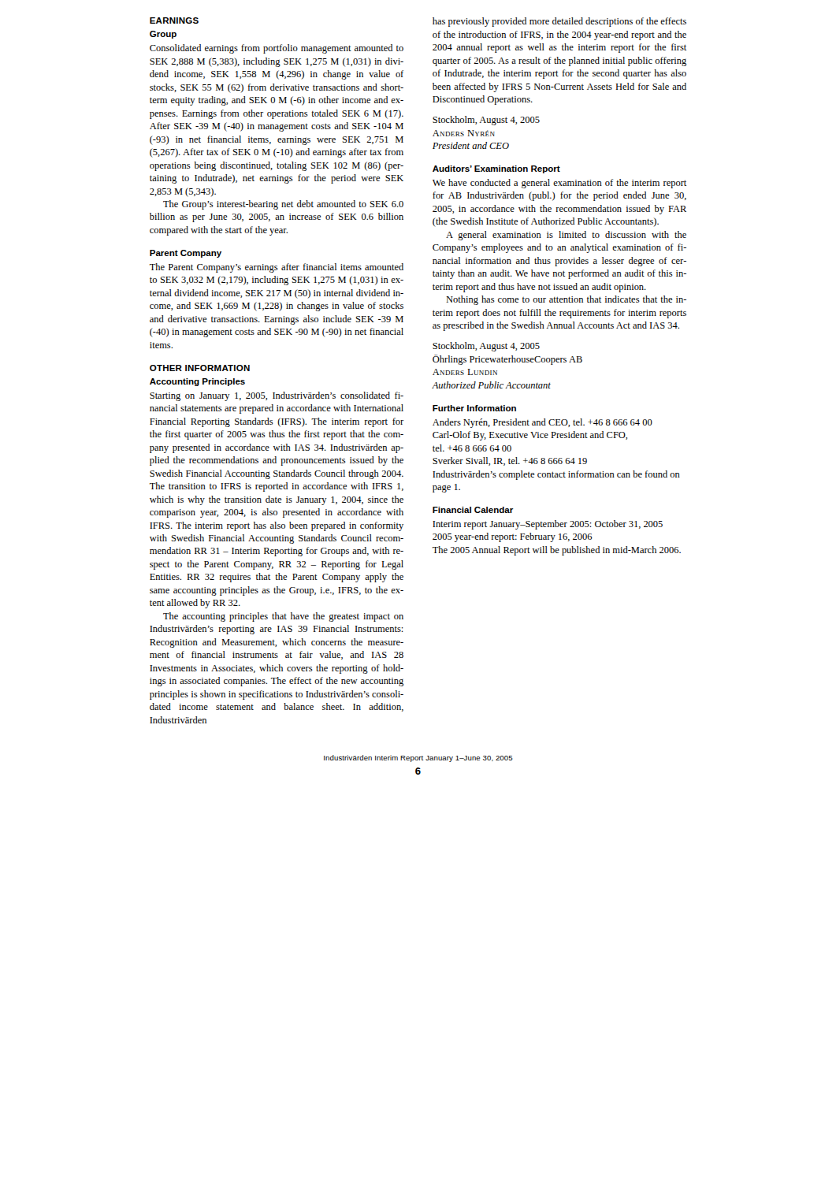Earnings
Group
Consolidated earnings from portfolio management amounted to SEK 2,888 M (5,383), including SEK 1,275 M (1,031) in dividend income, SEK 1,558 M (4,296) in change in value of stocks, SEK 55 M (62) from derivative transactions and short-term equity trading, and SEK 0 M (-6) in other income and expenses. Earnings from other operations totaled SEK 6 M (17). After SEK -39 M (-40) in management costs and SEK -104 M (-93) in net financial items, earnings were SEK 2,751 M (5,267). After tax of SEK 0 M (-10) and earnings after tax from operations being discontinued, totaling SEK 102 M (86) (pertaining to Indutrade), net earnings for the period were SEK 2,853 M (5,343).
The Group’s interest-bearing net debt amounted to SEK 6.0 billion as per June 30, 2005, an increase of SEK 0.6 billion compared with the start of the year.
Parent Company
The Parent Company’s earnings after financial items amounted to SEK 3,032 M (2,179), including SEK 1,275 M (1,031) in external dividend income, SEK 217 M (50) in internal dividend income, and SEK 1,669 M (1,228) in changes in value of stocks and derivative transactions. Earnings also include SEK -39 M (-40) in management costs and SEK -90 M (-90) in net financial items.
Other Information
Accounting Principles
Starting on January 1, 2005, Industrivärden’s consolidated financial statements are prepared in accordance with International Financial Reporting Standards (IFRS). The interim report for the first quarter of 2005 was thus the first report that the company presented in accordance with IAS 34. Industrivärden applied the recommendations and pronouncements issued by the Swedish Financial Accounting Standards Council through 2004. The transition to IFRS is reported in accordance with IFRS 1, which is why the transition date is January 1, 2004, since the comparison year, 2004, is also presented in accordance with IFRS. The interim report has also been prepared in conformity with Swedish Financial Accounting Standards Council recommendation RR 31 – Interim Reporting for Groups and, with respect to the Parent Company, RR 32 – Reporting for Legal Entities. RR 32 requires that the Parent Company apply the same accounting principles as the Group, i.e., IFRS, to the extent allowed by RR 32.
The accounting principles that have the greatest impact on Industrivärden’s reporting are IAS 39 Financial Instruments: Recognition and Measurement, which concerns the measurement of financial instruments at fair value, and IAS 28 Investments in Associates, which covers the reporting of holdings in associated companies. The effect of the new accounting principles is shown in specifications to Industrivärden’s consolidated income statement and balance sheet. In addition, Industrivärden
has previously provided more detailed descriptions of the effects of the introduction of IFRS, in the 2004 year-end report and the 2004 annual report as well as the interim report for the first quarter of 2005. As a result of the planned initial public offering of Indutrade, the interim report for the second quarter has also been affected by IFRS 5 Non-Current Assets Held for Sale and Discontinued Operations.
Stockholm, August 4, 2005
Anders Nyrén
President and CEO
Auditors’ Examination Report
We have conducted a general examination of the interim report for AB Industrivärden (publ.) for the period ended June 30, 2005, in accordance with the recommendation issued by FAR (the Swedish Institute of Authorized Public Accountants).
A general examination is limited to discussion with the Company’s employees and to an analytical examination of financial information and thus provides a lesser degree of certainty than an audit. We have not performed an audit of this interim report and thus have not issued an audit opinion.
Nothing has come to our attention that indicates that the interim report does not fulfill the requirements for interim reports as prescribed in the Swedish Annual Accounts Act and IAS 34.
Stockholm, August 4, 2005
Öhrlings PricewaterhouseCoopers AB
Anders Lundin
Authorized Public Accountant
Further Information
Anders Nyrén, President and CEO, tel. +46 8 666 64 00
Carl-Olof By, Executive Vice President and CFO,
tel. +46 8 666 64 00
Sverker Sivall, IR, tel. +46 8 666 64 19
Industrivärden’s complete contact information can be found on page 1.
Financial Calendar
Interim report January–September 2005: October 31, 2005
2005 year-end report: February 16, 2006
The 2005 Annual Report will be published in mid-March 2006.
Industrivärden Interim Report January 1–June 30, 2005
6